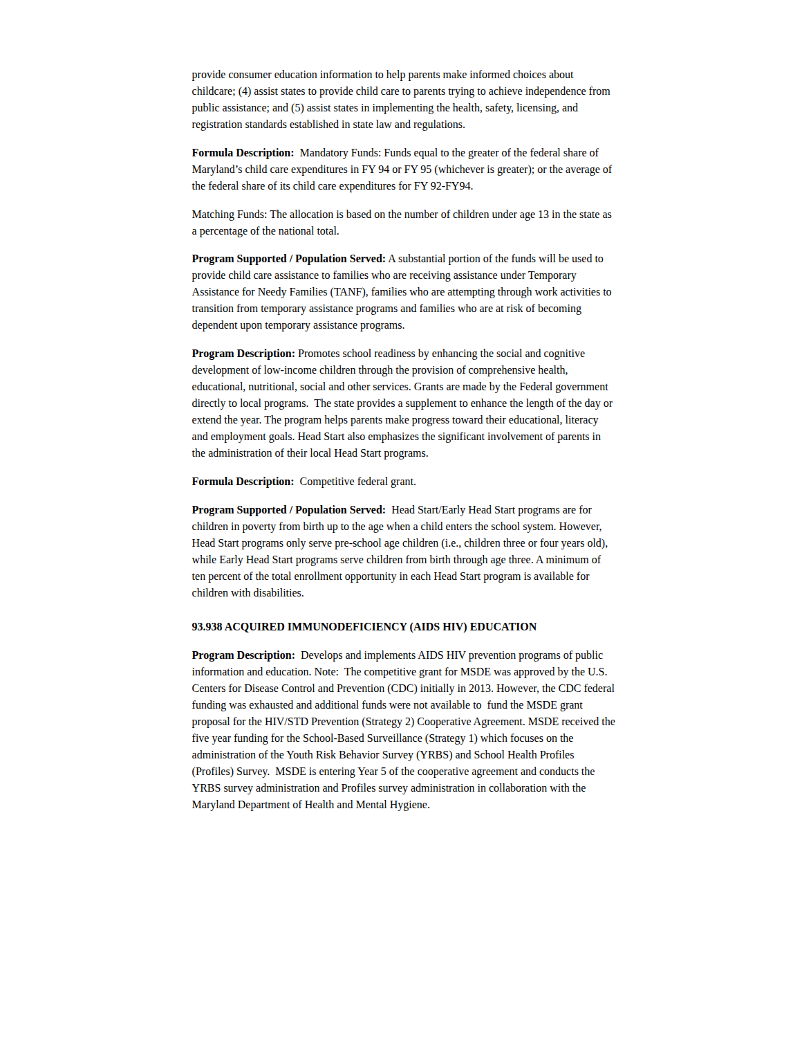provide consumer education information to help parents make informed choices about childcare; (4) assist states to provide child care to parents trying to achieve independence from public assistance; and (5) assist states in implementing the health, safety, licensing, and registration standards established in state law and regulations.
Formula Description: Mandatory Funds: Funds equal to the greater of the federal share of Maryland’s child care expenditures in FY 94 or FY 95 (whichever is greater); or the average of the federal share of its child care expenditures for FY 92-FY94.
Matching Funds: The allocation is based on the number of children under age 13 in the state as a percentage of the national total.
Program Supported / Population Served: A substantial portion of the funds will be used to provide child care assistance to families who are receiving assistance under Temporary Assistance for Needy Families (TANF), families who are attempting through work activities to transition from temporary assistance programs and families who are at risk of becoming dependent upon temporary assistance programs.
Program Description: Promotes school readiness by enhancing the social and cognitive development of low-income children through the provision of comprehensive health, educational, nutritional, social and other services. Grants are made by the Federal government directly to local programs. The state provides a supplement to enhance the length of the day or extend the year. The program helps parents make progress toward their educational, literacy and employment goals. Head Start also emphasizes the significant involvement of parents in the administration of their local Head Start programs.
Formula Description: Competitive federal grant.
Program Supported / Population Served: Head Start/Early Head Start programs are for children in poverty from birth up to the age when a child enters the school system. However, Head Start programs only serve pre-school age children (i.e., children three or four years old), while Early Head Start programs serve children from birth through age three. A minimum of ten percent of the total enrollment opportunity in each Head Start program is available for children with disabilities.
93.938 ACQUIRED IMMUNODEFICIENCY (AIDS HIV) EDUCATION
Program Description: Develops and implements AIDS HIV prevention programs of public information and education. Note: The competitive grant for MSDE was approved by the U.S. Centers for Disease Control and Prevention (CDC) initially in 2013. However, the CDC federal funding was exhausted and additional funds were not available to fund the MSDE grant proposal for the HIV/STD Prevention (Strategy 2) Cooperative Agreement. MSDE received the five year funding for the School-Based Surveillance (Strategy 1) which focuses on the administration of the Youth Risk Behavior Survey (YRBS) and School Health Profiles (Profiles) Survey. MSDE is entering Year 5 of the cooperative agreement and conducts the YRBS survey administration and Profiles survey administration in collaboration with the Maryland Department of Health and Mental Hygiene.